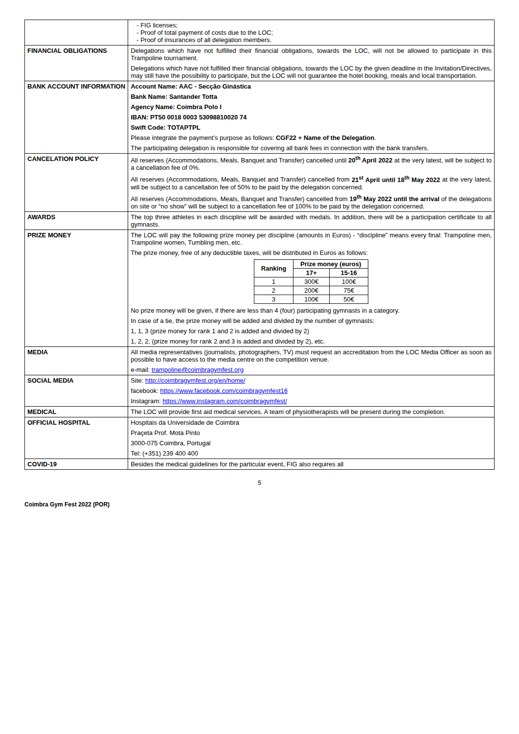| | FIG licenses; Proof of total payment of costs due to the LOC; Proof of insurances of all delegation members. |
| FINANCIAL OBLIGATIONS | Delegations which have not fulfilled their financial obligations, towards the LOC, will not be allowed to participate in this Trampoline tournament. Delegations which have not fulfilled their financial obligations, towards the LOC by the given deadline in the Invitation/Directives, may still have the possibility to participate, but the LOC will not guarantee the hotel booking, meals and local transportation. |
| BANK ACCOUNT INFORMATION | Account Name: AAC - Secção Ginástica Bank Name: Santander Totta Agency Name: Coimbra Polo I IBAN: PT50 0018 0003 53098810020 74 Swift Code: TOTAPTPL Please integrate the payment’s purpose as follows: CGF22 + Name of the Delegation . The participating delegation is responsible for covering all bank fees in connection with the bank transfers. |
| CANCELATION POLICY | All reserves (Accommodations, Meals, Banquet and Transfer) cancelled until 20 th April 2022 at the very latest, will be subject to a cancellation fee of 0%. All reserves (Accommodations, Meals, Banquet and Transfer) cancelled from 21 st April until 18 th May 2022 at the very latest, will be subject to a cancellation fee of 50% to be paid by the delegation concerned. All reserves (Accommodations, Meals, Banquet and Transfer) cancelled from 19 th May 2022 until the arrival of the delegations on site or “no show” will be subject to a cancellation fee of 100% to be paid by the delegation concerned. |
| AWARDS | The top three athletes in each discipline will be awarded with medals. In addition, there will be a participation certificate to all gymnasts. |
| PRIZE MONEY | The LOC will pay the following prize money per discipline (amounts in Euros) - “discipline” means every final: Trampoline men, Trampoline women, Tumbling men, etc. The prize money, free of any deductible taxes, will be distributed in Euros as follows: / Ranking / Prize money (euros) / / --- / --- / / 17+ / 15-16 / / 1 / 300€ / 100€ / / 2 / 200€ / 75€ / / 3 / 100€ / 50€ / No prize money will be given, if there are less than 4 (four) participating gymnasts in a category. In case of a tie, the prize money will be added and divided by the number of gymnasts: 1, 1, 3 (prize money for rank 1 and 2 is added and divided by 2) 1, 2, 2, (prize money for rank 2 and 3 is added and divided by 2), etc. |
| MEDIA | All media representatives (journalists, photographers, TV) must request an accreditation from the LOC Media Officer as soon as possible to have access to the media centre on the competition venue. e-mail: trampoline@coimbragymfest.org |
| SOCIAL MEDIA | Site: http://coimbragymfest.org/en/home/ facebook: https://www.facebook.com/coimbragymfest16 Instagram: https://www.instagram.com/coimbragymfest/ |
| MEDICAL | The LOC will provide first aid medical services. A team of physiotherapists will be present during the completion. |
| OFFICIAL HOSPITAL | Hospitais da Universidade de Coimbra Praçeta Prof. Mota Pinto 3000-075 Coimbra, Portugal Tel: (+351) 239 400 400 |
| COVID-19 | Besides the medical guidelines for the particular event, FIG also requires all |
5
Coimbra Gym Fest 2022 (POR)